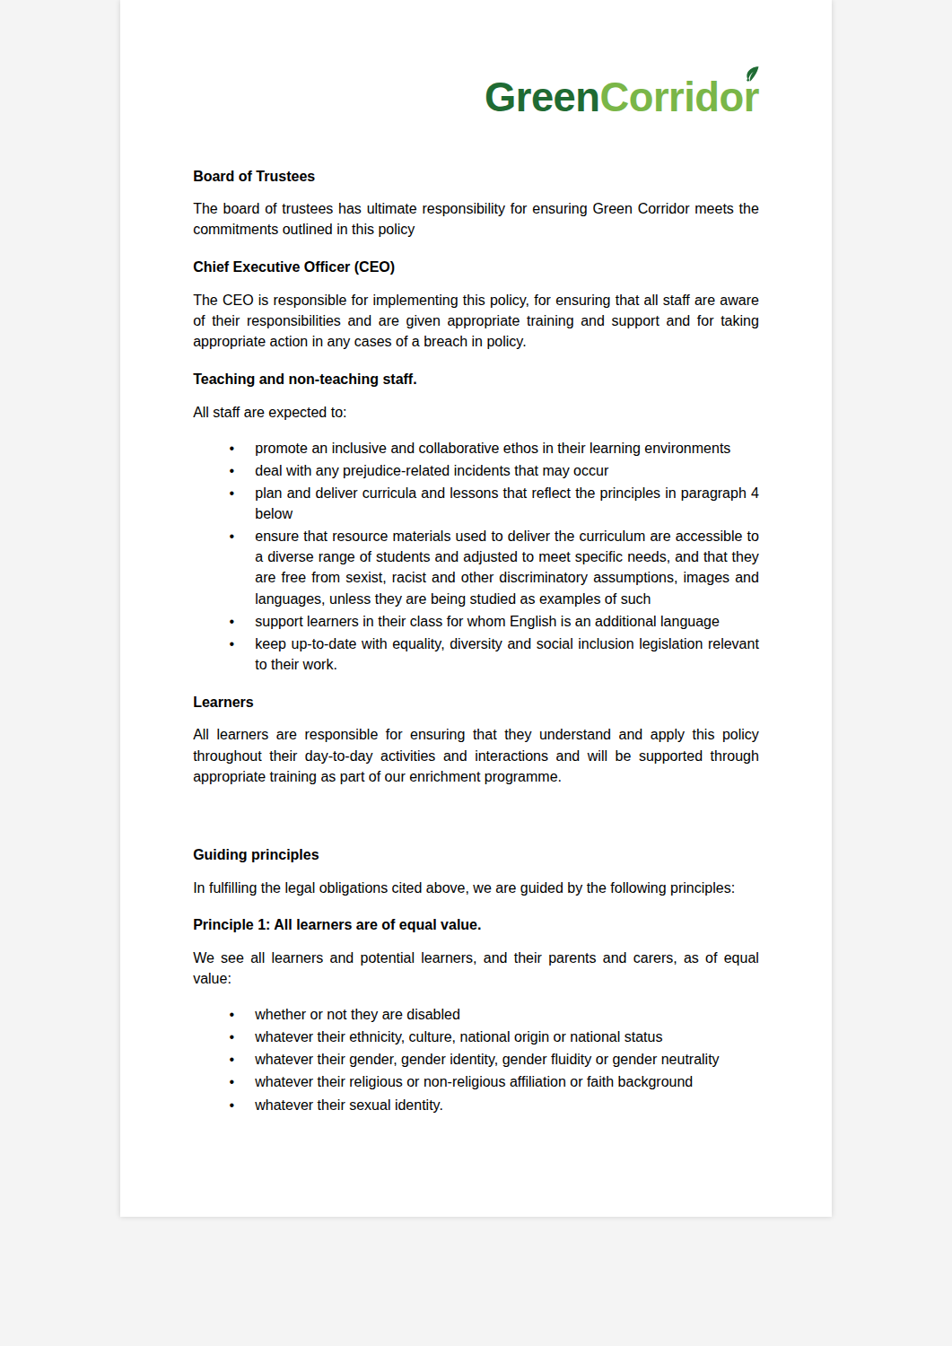Green Corridor
Board of Trustees
The board of trustees has ultimate responsibility for ensuring Green Corridor meets the commitments outlined in this policy
Chief Executive Officer (CEO)
The CEO is responsible for implementing this policy, for ensuring that all staff are aware of their responsibilities and are given appropriate training and support and for taking appropriate action in any cases of a breach in policy.
Teaching and non-teaching staff.
All staff are expected to:
promote an inclusive and collaborative ethos in their learning environments
deal with any prejudice-related incidents that may occur
plan and deliver curricula and lessons that reflect the principles in paragraph 4 below
ensure that resource materials used to deliver the curriculum are accessible to a diverse range of students and adjusted to meet specific needs, and that they are free from sexist, racist and other discriminatory assumptions, images and languages, unless they are being studied as examples of such
support learners in their class for whom English is an additional language
keep up-to-date with equality, diversity and social inclusion legislation relevant to their work.
Learners
All learners are responsible for ensuring that they understand and apply this policy throughout their day-to-day activities and interactions and will be supported through appropriate training as part of our enrichment programme.
Guiding principles
In fulfilling the legal obligations cited above, we are guided by the following principles:
Principle 1: All learners are of equal value.
We see all learners and potential learners, and their parents and carers, as of equal value:
whether or not they are disabled
whatever their ethnicity, culture, national origin or national status
whatever their gender, gender identity, gender fluidity or gender neutrality
whatever their religious or non-religious affiliation or faith background
whatever their sexual identity.